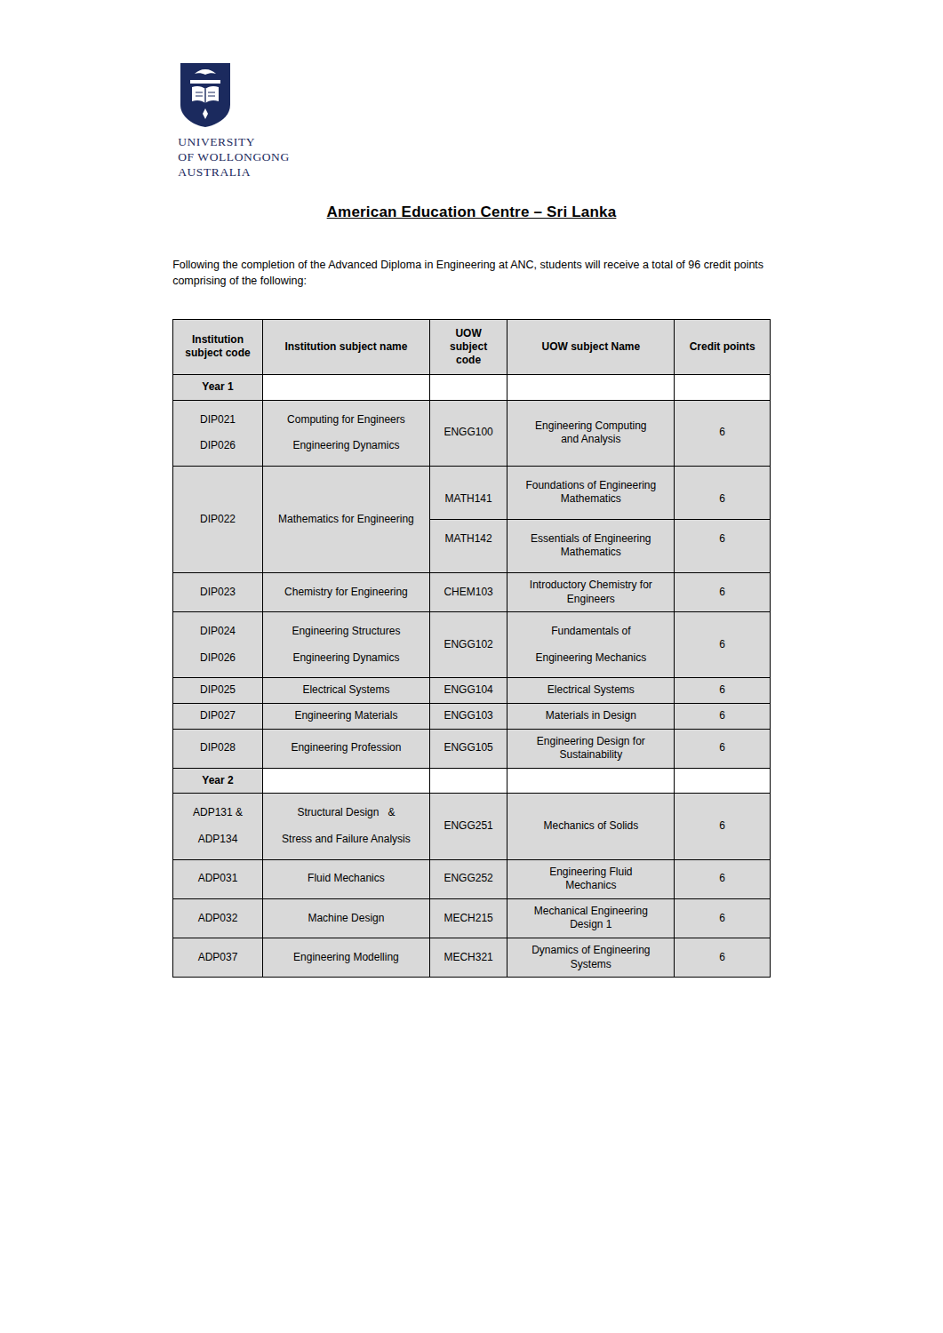University
of Wollongong
Australia
American Education Centre – Sri Lanka
Following the completion of the Advanced Diploma in Engineering at ANC, students will receive a total of 96 credit points comprising of the following:
| Institution subject code | Institution subject name | UOW subject code | UOW subject Name | Credit points |
| --- | --- | --- | --- | --- |
| Year 1 | | | | |
| DIP021 DIP026 | Computing for Engineers Engineering Dynamics | ENGG100 | Engineering Computing and Analysis | 6 |
| DIP022 | Mathematics for Engineering | MATH141 MATH142 | Foundations of Engineering Mathematics Essentials of Engineering Mathematics | 6 6 |
| DIP023 | Chemistry for Engineering | CHEM103 | Introductory Chemistry for Engineers | 6 |
| DIP024 DIP026 | Engineering Structures Engineering Dynamics | ENGG102 | Fundamentals of Engineering Mechanics | 6 |
| DIP025 | Electrical Systems | ENGG104 | Electrical Systems | 6 |
| DIP027 | Engineering Materials | ENGG103 | Materials in Design | 6 |
| DIP028 | Engineering Profession | ENGG105 | Engineering Design for Sustainability | 6 |
| Year 2 | | | | |
| ADP131 & ADP134 | Structural Design & Stress and Failure Analysis | ENGG251 | Mechanics of Solids | 6 |
| ADP031 | Fluid Mechanics | ENGG252 | Engineering Fluid Mechanics | 6 |
| ADP032 | Machine Design | MECH215 | Mechanical Engineering Design 1 | 6 |
| ADP037 | Engineering Modelling | MECH321 | Dynamics of Engineering Systems | 6 |